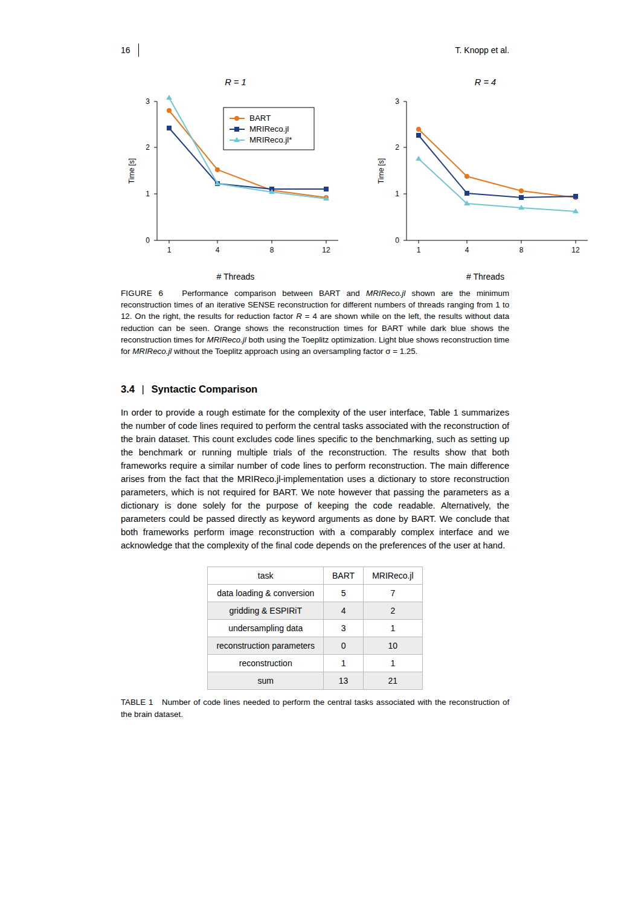16
T. Knopp et al.
R = 1
0 1 2 3 Time [s] 1 4 8 12 BART MRIReco.jl MRIReco.jl*
# Threads
R = 4
0 1 2 3 Time [s] 1 4 8 12
# Threads
FIGURE 6 Performance comparison between BART and MRIReco.jl shown are the minimum reconstruction times of an iterative SENSE reconstruction for different numbers of threads ranging from 1 to 12. On the right, the results for reduction factor R = 4 are shown while on the left, the results without data reduction can be seen. Orange shows the reconstruction times for BART while dark blue shows the reconstruction times for MRIReco.jl both using the Toeplitz optimization. Light blue shows reconstruction time for MRIReco.jl without the Toeplitz approach using an oversampling factor σ = 1.25.
3.4|Syntactic Comparison
In order to provide a rough estimate for the complexity of the user interface, Table 1 summarizes the number of code lines required to perform the central tasks associated with the reconstruction of the brain dataset. This count excludes code lines specific to the benchmarking, such as setting up the benchmark or running multiple trials of the reconstruction. The results show that both frameworks require a similar number of code lines to perform reconstruction. The main difference arises from the fact that the MRIReco.jl-implementation uses a dictionary to store reconstruction parameters, which is not required for BART. We note however that passing the parameters as a dictionary is done solely for the purpose of keeping the code readable. Alternatively, the parameters could be passed directly as keyword arguments as done by BART. We conclude that both frameworks perform image reconstruction with a comparably complex interface and we acknowledge that the complexity of the final code depends on the preferences of the user at hand.
| task | BART | MRIReco.jl |
| --- | --- | --- |
| data loading & conversion | 5 | 7 |
| gridding & ESPIRiT | 4 | 2 |
| undersampling data | 3 | 1 |
| reconstruction parameters | 0 | 10 |
| reconstruction | 1 | 1 |
| sum | 13 | 21 |
TABLE 1 Number of code lines needed to perform the central tasks associated with the reconstruction of the brain dataset.